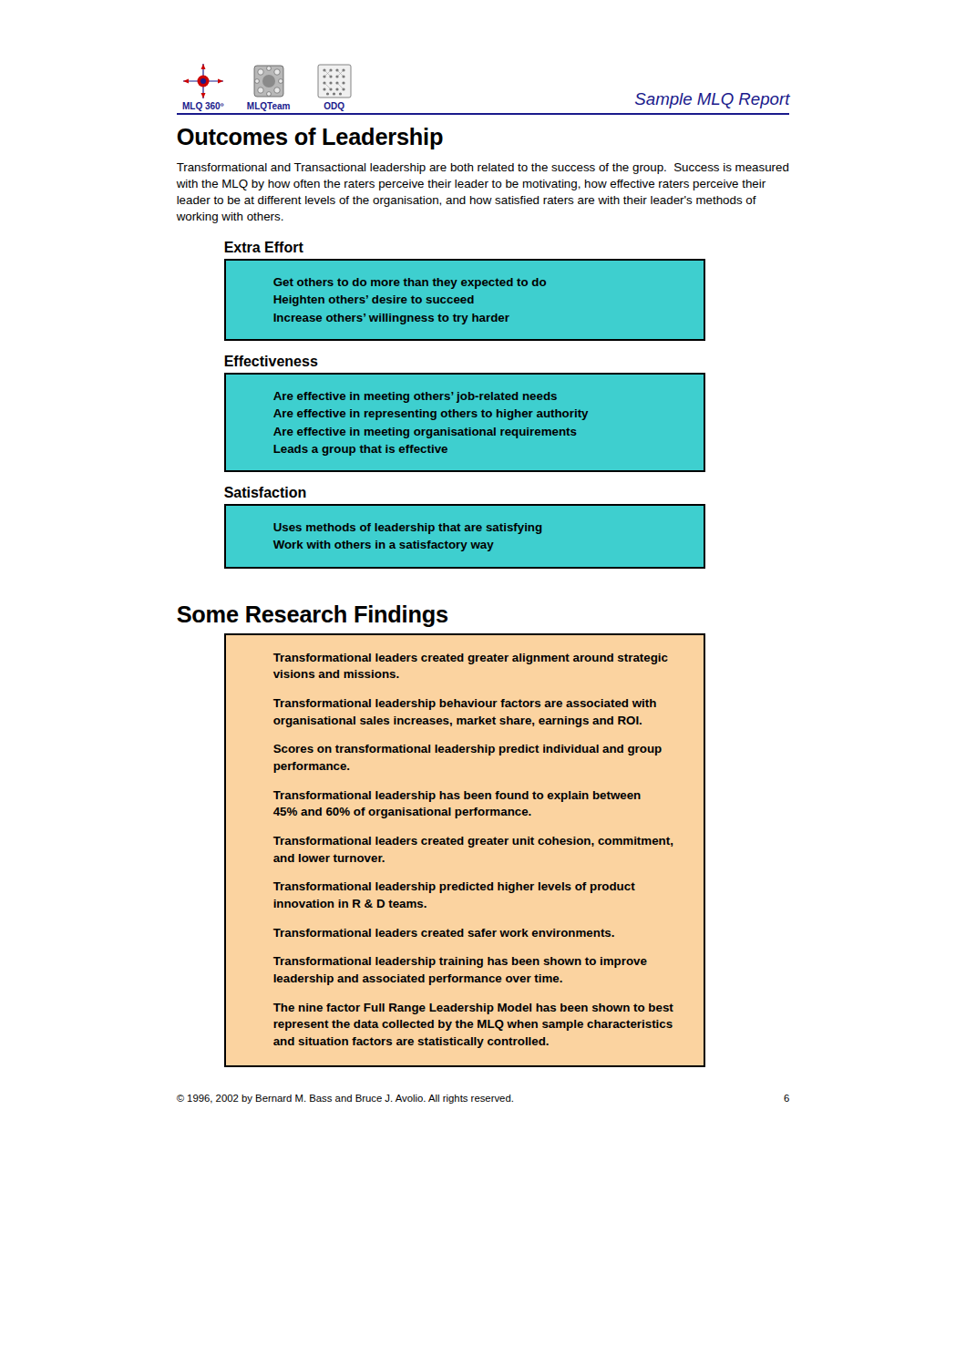MLQ 360º
MLQTeam
ODQ
Sample MLQ Report
Outcomes of Leadership
Transformational and Transactional leadership are both related to the success of the group. Success is measured with the MLQ by how often the raters perceive their leader to be motivating, how effective raters perceive their leader to be at different levels of the organisation, and how satisfied raters are with their leader's methods of working with others.
Extra Effort
Get others to do more than they expected to do
Heighten others’ desire to succeed
Increase others’ willingness to try harder
Effectiveness
Are effective in meeting others’ job-related needs
Are effective in representing others to higher authority
Are effective in meeting organisational requirements
Leads a group that is effective
Satisfaction
Uses methods of leadership that are satisfying
Work with others in a satisfactory way
Some Research Findings
Transformational leaders created greater alignment around strategic visions and missions.
Transformational leadership behaviour factors are associated with organisational sales increases, market share, earnings and ROI.
Scores on transformational leadership predict individual and group performance.
Transformational leadership has been found to explain between
45% and 60% of organisational performance.
Transformational leaders created greater unit cohesion, commitment, and lower turnover.
Transformational leadership predicted higher levels of product innovation in R & D teams.
Transformational leaders created safer work environments.
Transformational leadership training has been shown to improve leadership and associated performance over time.
The nine factor Full Range Leadership Model has been shown to best represent the data collected by the MLQ when sample characteristics and situation factors are statistically controlled.
© 1996, 2002 by Bernard M. Bass and Bruce J. Avolio. All rights reserved.
6